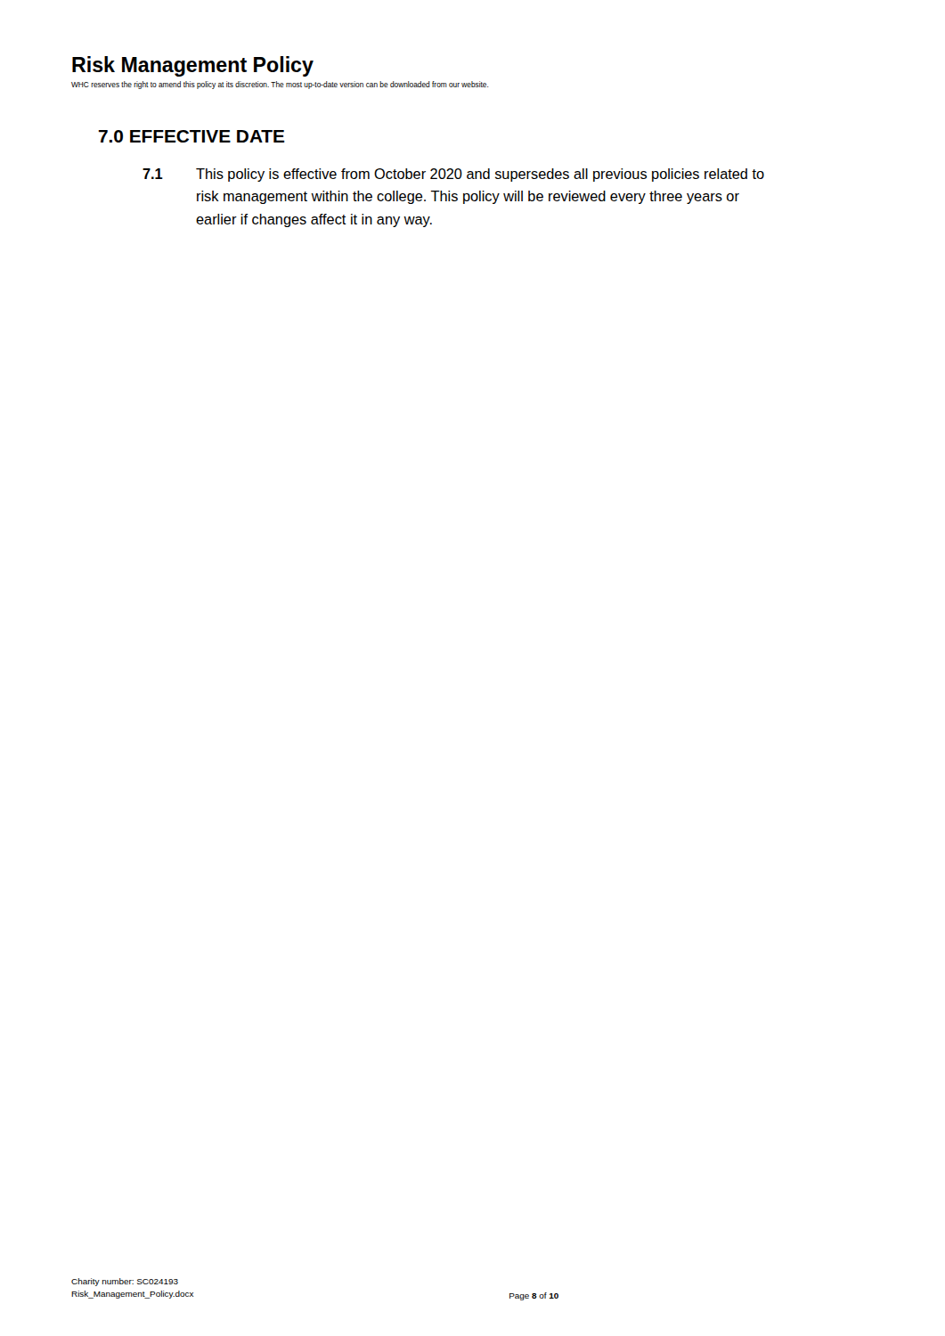Risk Management Policy
WHC reserves the right to amend this policy at its discretion. The most up-to-date version can be downloaded from our website.
7.0 EFFECTIVE DATE
7.1 This policy is effective from October 2020 and supersedes all previous policies related to risk management within the college. This policy will be reviewed every three years or earlier if changes affect it in any way.
Charity number: SC024193
Risk_Management_Policy.docx
Page 8 of 10